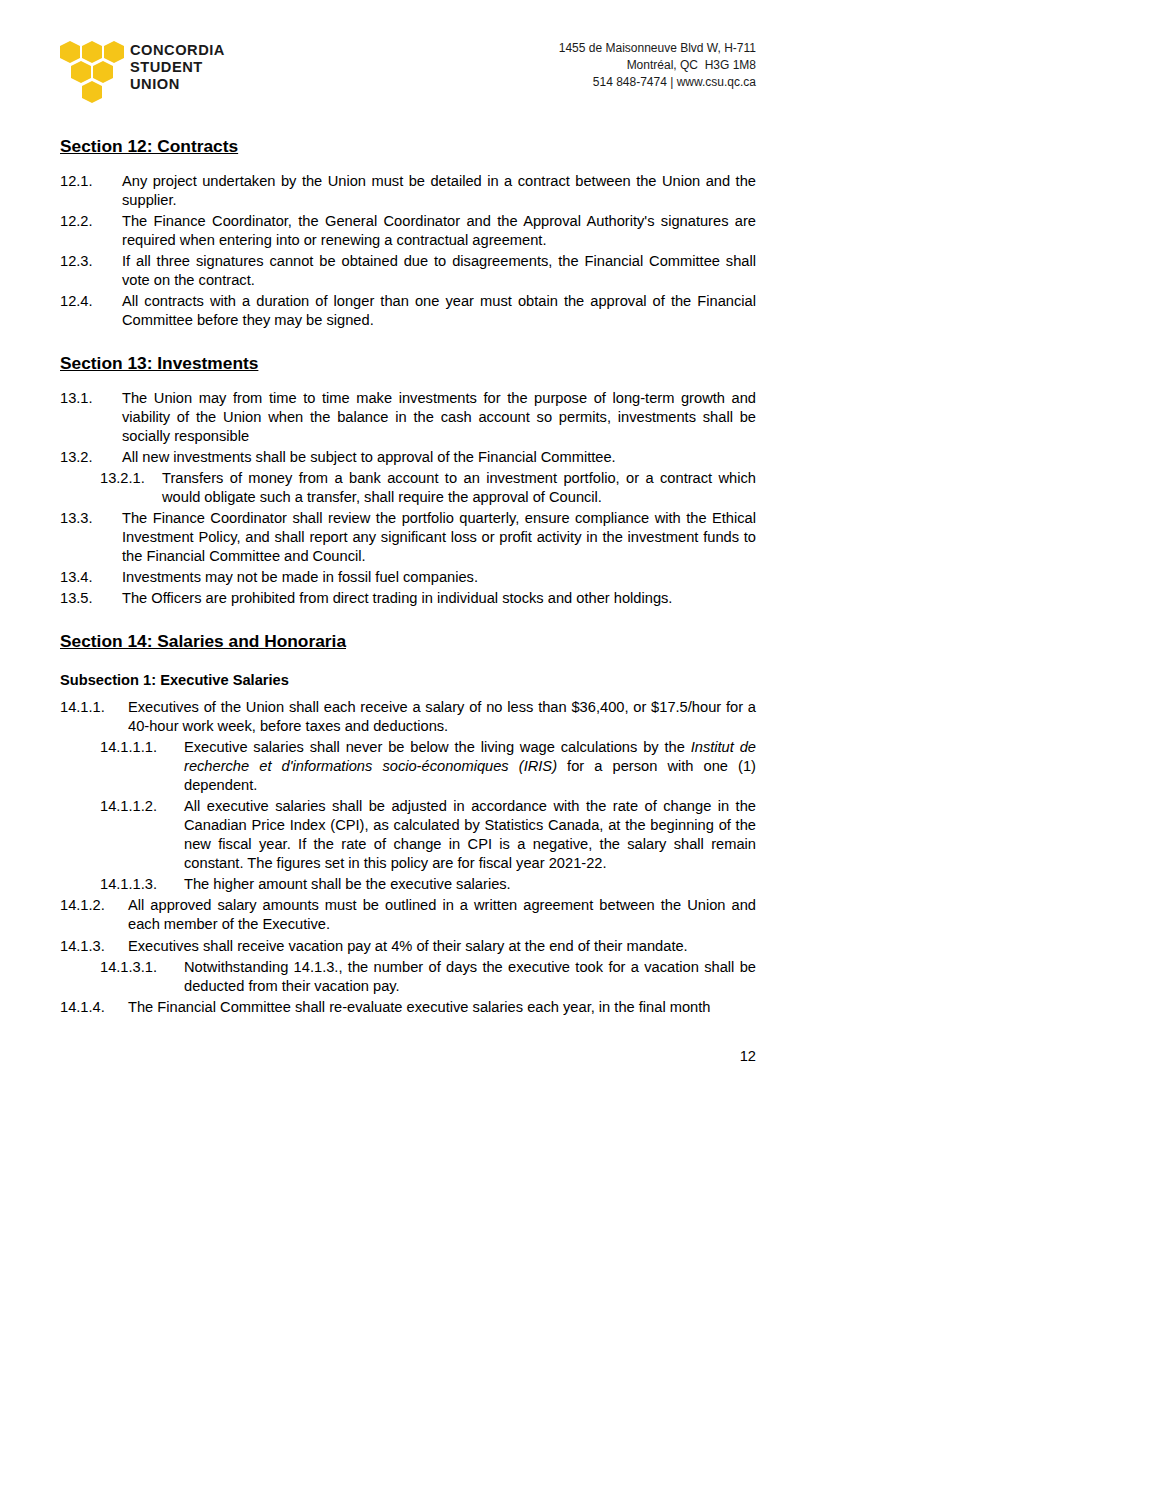CONCORDIA
STUDENT
UNION
1455 de Maisonneuve Blvd W, H-711
Montréal, QC H3G 1M8
514 848-7474 | www.csu.qc.ca
Section 12: Contracts
12.1.
Any project undertaken by the Union must be detailed in a contract between the Union and the supplier.
12.2.
The Finance Coordinator, the General Coordinator and the Approval Authority's signatures are required when entering into or renewing a contractual agreement.
12.3.
If all three signatures cannot be obtained due to disagreements, the Financial Committee shall vote on the contract.
12.4.
All contracts with a duration of longer than one year must obtain the approval of the Financial Committee before they may be signed.
Section 13: Investments
13.1.
The Union may from time to time make investments for the purpose of long-term growth and viability of the Union when the balance in the cash account so permits, investments shall be socially responsible
13.2.
All new investments shall be subject to approval of the Financial Committee.
13.2.1.
Transfers of money from a bank account to an investment portfolio, or a contract which would obligate such a transfer, shall require the approval of Council.
13.3.
The Finance Coordinator shall review the portfolio quarterly, ensure compliance with the Ethical Investment Policy, and shall report any significant loss or profit activity in the investment funds to the Financial Committee and Council.
13.4.
Investments may not be made in fossil fuel companies.
13.5.
The Officers are prohibited from direct trading in individual stocks and other holdings.
Section 14: Salaries and Honoraria
Subsection 1: Executive Salaries
14.1.1.
Executives of the Union shall each receive a salary of no less than $36,400, or $17.5/hour for a 40-hour work week, before taxes and deductions.
14.1.1.1.
Executive salaries shall never be below the living wage calculations by the Institut de recherche et d'informations socio-économiques (IRIS) for a person with one (1) dependent.
14.1.1.2.
All executive salaries shall be adjusted in accordance with the rate of change in the Canadian Price Index (CPI), as calculated by Statistics Canada, at the beginning of the new fiscal year. If the rate of change in CPI is a negative, the salary shall remain constant. The figures set in this policy are for fiscal year 2021-22.
14.1.1.3.
The higher amount shall be the executive salaries.
14.1.2.
All approved salary amounts must be outlined in a written agreement between the Union and each member of the Executive.
14.1.3.
Executives shall receive vacation pay at 4% of their salary at the end of their mandate.
14.1.3.1.
Notwithstanding 14.1.3., the number of days the executive took for a vacation shall be deducted from their vacation pay.
14.1.4.
The Financial Committee shall re-evaluate executive salaries each year, in the final month
12